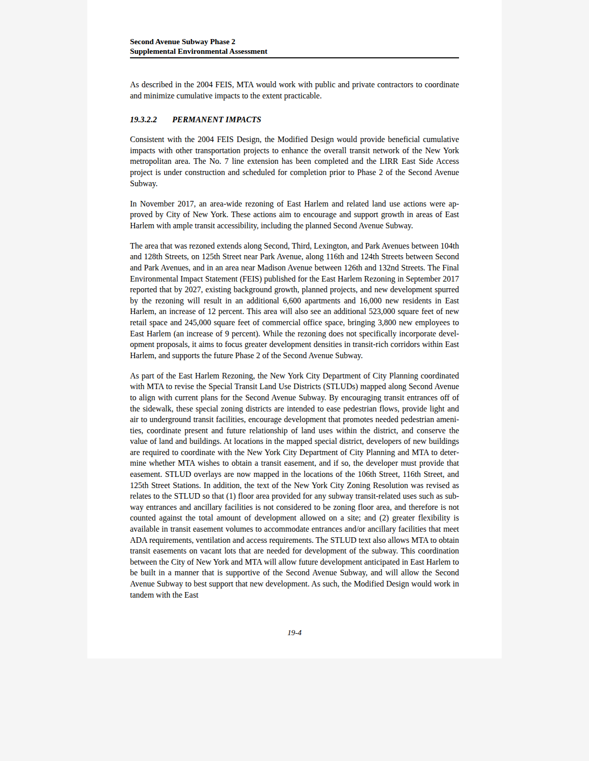Second Avenue Subway Phase 2
Supplemental Environmental Assessment
As described in the 2004 FEIS, MTA would work with public and private contractors to coordinate and minimize cumulative impacts to the extent practicable.
19.3.2.2 PERMANENT IMPACTS
Consistent with the 2004 FEIS Design, the Modified Design would provide beneficial cumulative impacts with other transportation projects to enhance the overall transit network of the New York metropolitan area. The No. 7 line extension has been completed and the LIRR East Side Access project is under construction and scheduled for completion prior to Phase 2 of the Second Avenue Subway.
In November 2017, an area-wide rezoning of East Harlem and related land use actions were approved by City of New York. These actions aim to encourage and support growth in areas of East Harlem with ample transit accessibility, including the planned Second Avenue Subway.
The area that was rezoned extends along Second, Third, Lexington, and Park Avenues between 104th and 128th Streets, on 125th Street near Park Avenue, along 116th and 124th Streets between Second and Park Avenues, and in an area near Madison Avenue between 126th and 132nd Streets. The Final Environmental Impact Statement (FEIS) published for the East Harlem Rezoning in September 2017 reported that by 2027, existing background growth, planned projects, and new development spurred by the rezoning will result in an additional 6,600 apartments and 16,000 new residents in East Harlem, an increase of 12 percent. This area will also see an additional 523,000 square feet of new retail space and 245,000 square feet of commercial office space, bringing 3,800 new employees to East Harlem (an increase of 9 percent). While the rezoning does not specifically incorporate development proposals, it aims to focus greater development densities in transit-rich corridors within East Harlem, and supports the future Phase 2 of the Second Avenue Subway.
As part of the East Harlem Rezoning, the New York City Department of City Planning coordinated with MTA to revise the Special Transit Land Use Districts (STLUDs) mapped along Second Avenue to align with current plans for the Second Avenue Subway. By encouraging transit entrances off of the sidewalk, these special zoning districts are intended to ease pedestrian flows, provide light and air to underground transit facilities, encourage development that promotes needed pedestrian amenities, coordinate present and future relationship of land uses within the district, and conserve the value of land and buildings. At locations in the mapped special district, developers of new buildings are required to coordinate with the New York City Department of City Planning and MTA to determine whether MTA wishes to obtain a transit easement, and if so, the developer must provide that easement. STLUD overlays are now mapped in the locations of the 106th Street, 116th Street, and 125th Street Stations. In addition, the text of the New York City Zoning Resolution was revised as relates to the STLUD so that (1) floor area provided for any subway transit-related uses such as subway entrances and ancillary facilities is not considered to be zoning floor area, and therefore is not counted against the total amount of development allowed on a site; and (2) greater flexibility is available in transit easement volumes to accommodate entrances and/or ancillary facilities that meet ADA requirements, ventilation and access requirements. The STLUD text also allows MTA to obtain transit easements on vacant lots that are needed for development of the subway. This coordination between the City of New York and MTA will allow future development anticipated in East Harlem to be built in a manner that is supportive of the Second Avenue Subway, and will allow the Second Avenue Subway to best support that new development. As such, the Modified Design would work in tandem with the East
19-4